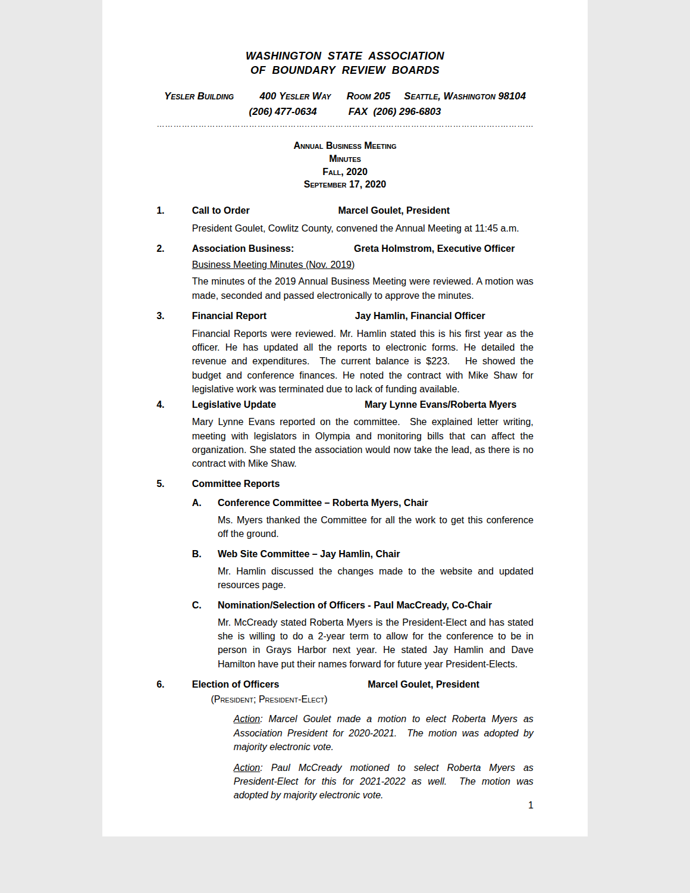WASHINGTON STATE ASSOCIATION
OF BOUNDARY REVIEW BOARDS
Yesler Building 400 Yesler Way Room 205 Seattle, Washington 98104
(206) 477-0634 FAX (206) 296-6803
…………………………………..…………..…………………………………………………………..……………………..………..
Annual Business Meeting
Minutes
Fall, 2020
September 17, 2020
1.
Call to Order Marcel Goulet, President
President Goulet, Cowlitz County, convened the Annual Meeting at 11:45 a.m.
2.
Association Business: Greta Holmstrom, Executive Officer
Business Meeting Minutes (Nov. 2019)
The minutes of the 2019 Annual Business Meeting were reviewed. A motion was made, seconded and passed electronically to approve the minutes.
3.
Financial Report Jay Hamlin, Financial Officer
Financial Reports were reviewed. Mr. Hamlin stated this is his first year as the officer. He has updated all the reports to electronic forms. He detailed the revenue and expenditures. The current balance is $223. He showed the budget and conference finances. He noted the contract with Mike Shaw for legislative work was terminated due to lack of funding available.
4.
Legislative Update Mary Lynne Evans/Roberta Myers
Mary Lynne Evans reported on the committee. She explained letter writing, meeting with legislators in Olympia and monitoring bills that can affect the organization. She stated the association would now take the lead, as there is no contract with Mike Shaw.
5.
Committee Reports
A.
Conference Committee – Roberta Myers, Chair
Ms. Myers thanked the Committee for all the work to get this conference off the ground.
B.
Web Site Committee – Jay Hamlin, Chair
Mr. Hamlin discussed the changes made to the website and updated resources page.
C.
Nomination/Selection of Officers - Paul MacCready, Co-Chair
Mr. McCready stated Roberta Myers is the President-Elect and has stated she is willing to do a 2-year term to allow for the conference to be in person in Grays Harbor next year. He stated Jay Hamlin and Dave Hamilton have put their names forward for future year President-Elects.
6.
Election of Officers Marcel Goulet, President
(President; President-Elect)
Action: Marcel Goulet made a motion to elect Roberta Myers as Association President for 2020-2021. The motion was adopted by majority electronic vote.
Action: Paul McCready motioned to select Roberta Myers as President-Elect for this for 2021-2022 as well. The motion was adopted by majority electronic vote.
1